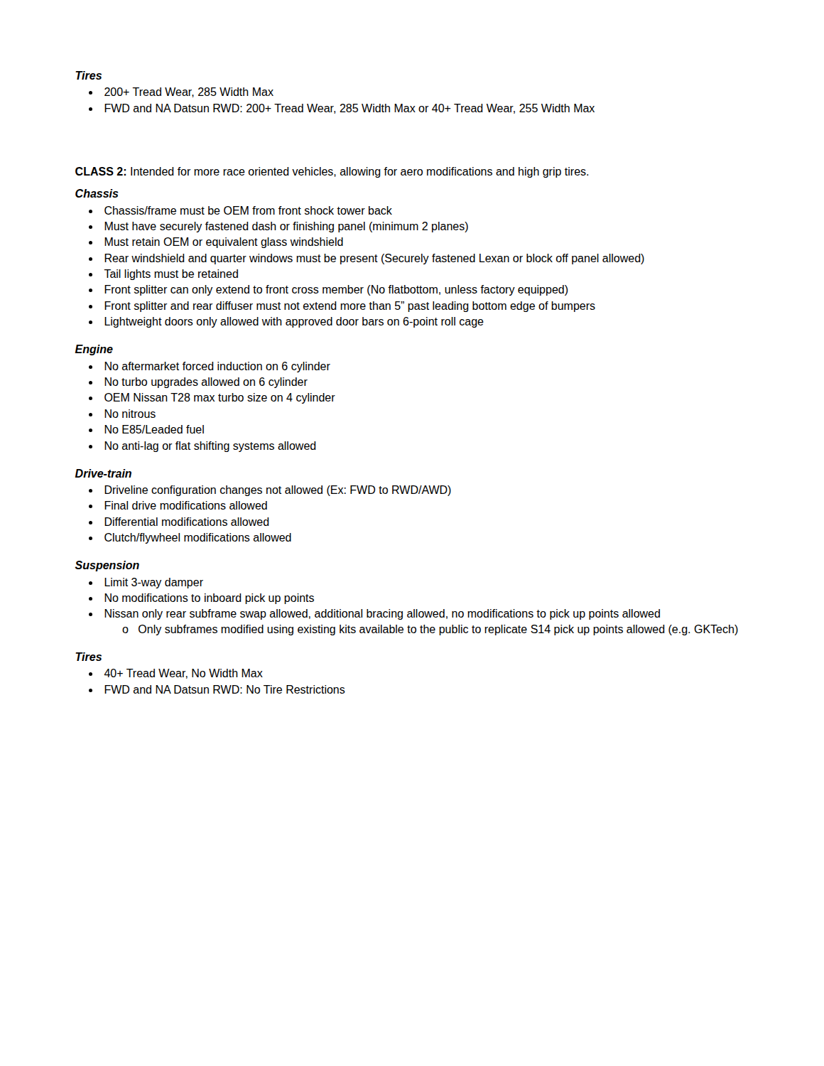Tires
200+ Tread Wear, 285 Width Max
FWD and NA Datsun RWD: 200+ Tread Wear, 285 Width Max or 40+ Tread Wear, 255 Width Max
CLASS 2: Intended for more race oriented vehicles, allowing for aero modifications and high grip tires.
Chassis
Chassis/frame must be OEM from front shock tower back
Must have securely fastened dash or finishing panel (minimum 2 planes)
Must retain OEM or equivalent glass windshield
Rear windshield and quarter windows must be present (Securely fastened Lexan or block off panel allowed)
Tail lights must be retained
Front splitter can only extend to front cross member (No flatbottom, unless factory equipped)
Front splitter and rear diffuser must not extend more than 5” past leading bottom edge of bumpers
Lightweight doors only allowed with approved door bars on 6-point roll cage
Engine
No aftermarket forced induction on 6 cylinder
No turbo upgrades allowed on 6 cylinder
OEM Nissan T28 max turbo size on 4 cylinder
No nitrous
No E85/Leaded fuel
No anti-lag or flat shifting systems allowed
Drive-train
Driveline configuration changes not allowed (Ex: FWD to RWD/AWD)
Final drive modifications allowed
Differential modifications allowed
Clutch/flywheel modifications allowed
Suspension
Limit 3-way damper
No modifications to inboard pick up points
Nissan only rear subframe swap allowed, additional bracing allowed, no modifications to pick up points allowed
Only subframes modified using existing kits available to the public to replicate S14 pick up points allowed (e.g. GKTech)
Tires
40+ Tread Wear, No Width Max
FWD and NA Datsun RWD: No Tire Restrictions